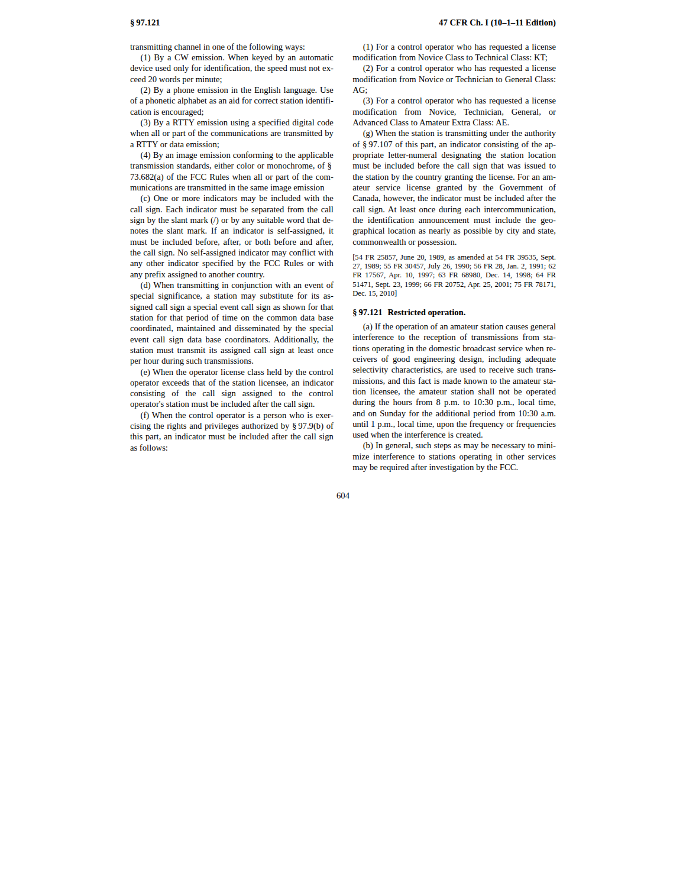§ 97.121
47 CFR Ch. I (10–1–11 Edition)
transmitting channel in one of the following ways:
(1) By a CW emission. When keyed by an automatic device used only for identification, the speed must not exceed 20 words per minute;
(2) By a phone emission in the English language. Use of a phonetic alphabet as an aid for correct station identification is encouraged;
(3) By a RTTY emission using a specified digital code when all or part of the communications are transmitted by a RTTY or data emission;
(4) By an image emission conforming to the applicable transmission standards, either color or monochrome, of § 73.682(a) of the FCC Rules when all or part of the communications are transmitted in the same image emission
(c) One or more indicators may be included with the call sign. Each indicator must be separated from the call sign by the slant mark (/) or by any suitable word that denotes the slant mark. If an indicator is self-assigned, it must be included before, after, or both before and after, the call sign. No self-assigned indicator may conflict with any other indicator specified by the FCC Rules or with any prefix assigned to another country.
(d) When transmitting in conjunction with an event of special significance, a station may substitute for its assigned call sign a special event call sign as shown for that station for that period of time on the common data base coordinated, maintained and disseminated by the special event call sign data base coordinators. Additionally, the station must transmit its assigned call sign at least once per hour during such transmissions.
(e) When the operator license class held by the control operator exceeds that of the station licensee, an indicator consisting of the call sign assigned to the control operator's station must be included after the call sign.
(f) When the control operator is a person who is exercising the rights and privileges authorized by § 97.9(b) of this part, an indicator must be included after the call sign as follows:
(1) For a control operator who has requested a license modification from Novice Class to Technical Class: KT;
(2) For a control operator who has requested a license modification from Novice or Technician to General Class: AG;
(3) For a control operator who has requested a license modification from Novice, Technician, General, or Advanced Class to Amateur Extra Class: AE.
(g) When the station is transmitting under the authority of § 97.107 of this part, an indicator consisting of the appropriate letter-numeral designating the station location must be included before the call sign that was issued to the station by the country granting the license. For an amateur service license granted by the Government of Canada, however, the indicator must be included after the call sign. At least once during each intercommunication, the identification announcement must include the geographical location as nearly as possible by city and state, commonwealth or possession.
[54 FR 25857, June 20, 1989, as amended at 54 FR 39535, Sept. 27, 1989; 55 FR 30457, July 26, 1990; 56 FR 28, Jan. 2, 1991; 62 FR 17567, Apr. 10, 1997; 63 FR 68980, Dec. 14, 1998; 64 FR 51471, Sept. 23, 1999; 66 FR 20752, Apr. 25, 2001; 75 FR 78171, Dec. 15, 2010]
§ 97.121 Restricted operation.
(a) If the operation of an amateur station causes general interference to the reception of transmissions from stations operating in the domestic broadcast service when receivers of good engineering design, including adequate selectivity characteristics, are used to receive such transmissions, and this fact is made known to the amateur station licensee, the amateur station shall not be operated during the hours from 8 p.m. to 10:30 p.m., local time, and on Sunday for the additional period from 10:30 a.m. until 1 p.m., local time, upon the frequency or frequencies used when the interference is created.
(b) In general, such steps as may be necessary to minimize interference to stations operating in other services may be required after investigation by the FCC.
604